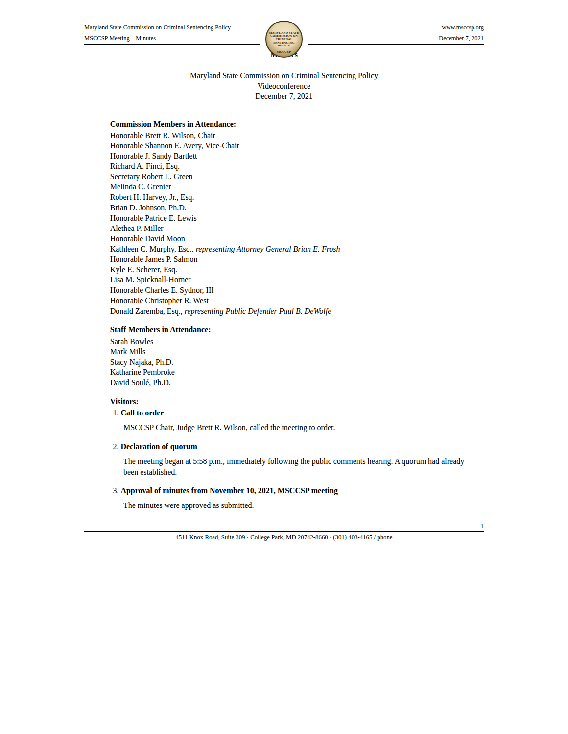Maryland State Commission on Criminal Sentencing Policy
www.msccsp.org
MARYLAND STATE COMMISSION ON CRIMINAL SENTENCING POLICY
MSCCSP
MSCCSP Meeting – Minutes
December 7, 2021
Minutes
Maryland State Commission on Criminal Sentencing Policy
Videoconference
December 7, 2021
Commission Members in Attendance:
Honorable Brett R. Wilson, Chair
Honorable Shannon E. Avery, Vice-Chair
Honorable J. Sandy Bartlett
Richard A. Finci, Esq.
Secretary Robert L. Green
Melinda C. Grenier
Robert H. Harvey, Jr., Esq.
Brian D. Johnson, Ph.D.
Honorable Patrice E. Lewis
Alethea P. Miller
Honorable David Moon
Kathleen C. Murphy, Esq., representing Attorney General Brian E. Frosh
Honorable James P. Salmon
Kyle E. Scherer, Esq.
Lisa M. Spicknall-Horner
Honorable Charles E. Sydnor, III
Honorable Christopher R. West
Donald Zaremba, Esq., representing Public Defender Paul B. DeWolfe
Staff Members in Attendance:
Sarah Bowles
Mark Mills
Stacy Najaka, Ph.D.
Katharine Pembroke
David Soulé, Ph.D.
Visitors:
Call to order
MSCCSP Chair, Judge Brett R. Wilson, called the meeting to order.
Declaration of quorum
The meeting began at 5:58 p.m., immediately following the public comments hearing. A quorum had already been established.
Approval of minutes from November 10, 2021, MSCCSP meeting
The minutes were approved as submitted.
1
4511 Knox Road, Suite 309 · College Park, MD 20742-8660 · (301) 403-4165 / phone